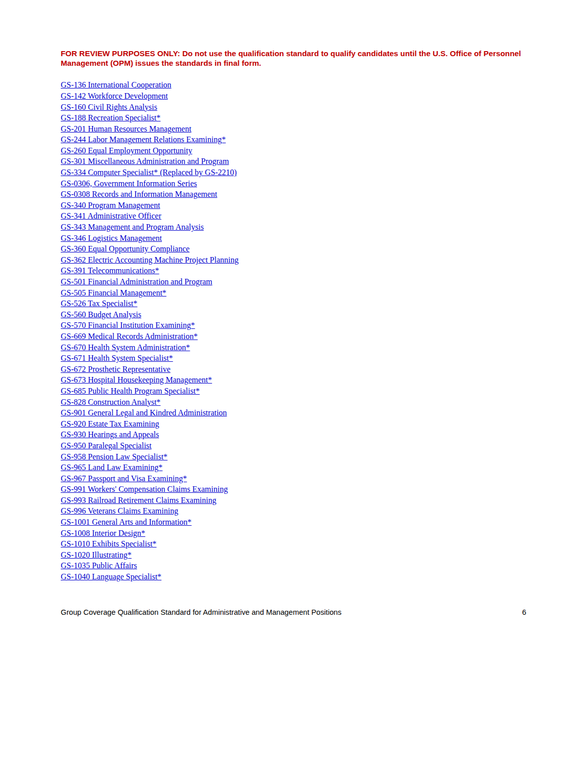FOR REVIEW PURPOSES ONLY: Do not use the qualification standard to qualify candidates until the U.S. Office of Personnel Management (OPM) issues the standards in final form.
GS-136 International Cooperation
GS-142 Workforce Development
GS-160 Civil Rights Analysis
GS-188 Recreation Specialist*
GS-201 Human Resources Management
GS-244 Labor Management Relations Examining*
GS-260 Equal Employment Opportunity
GS-301 Miscellaneous Administration and Program
GS-334 Computer Specialist* (Replaced by GS-2210)
GS-0306, Government Information Series
GS-0308 Records and Information Management
GS-340 Program Management
GS-341 Administrative Officer
GS-343 Management and Program Analysis
GS-346 Logistics Management
GS-360 Equal Opportunity Compliance
GS-362 Electric Accounting Machine Project Planning
GS-391 Telecommunications*
GS-501 Financial Administration and Program
GS-505 Financial Management*
GS-526 Tax Specialist*
GS-560 Budget Analysis
GS-570 Financial Institution Examining*
GS-669 Medical Records Administration*
GS-670 Health System Administration*
GS-671 Health System Specialist*
GS-672 Prosthetic Representative
GS-673 Hospital Housekeeping Management*
GS-685 Public Health Program Specialist*
GS-828 Construction Analyst*
GS-901 General Legal and Kindred Administration
GS-920 Estate Tax Examining
GS-930 Hearings and Appeals
GS-950 Paralegal Specialist
GS-958 Pension Law Specialist*
GS-965 Land Law Examining*
GS-967 Passport and Visa Examining*
GS-991 Workers' Compensation Claims Examining
GS-993 Railroad Retirement Claims Examining
GS-996 Veterans Claims Examining
GS-1001 General Arts and Information*
GS-1008 Interior Design*
GS-1010 Exhibits Specialist*
GS-1020 Illustrating*
GS-1035 Public Affairs
GS-1040 Language Specialist*
Group Coverage Qualification Standard for Administrative and Management Positions 6